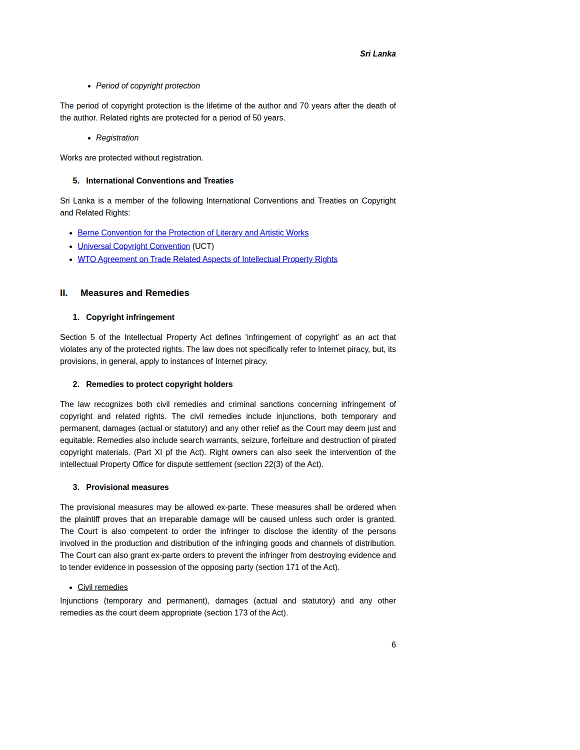Sri Lanka
Period of copyright protection
The period of copyright protection is the lifetime of the author and 70 years after the death of the author. Related rights are protected for a period of 50 years.
Registration
Works are protected without registration.
5. International Conventions and Treaties
Sri Lanka is a member of the following International Conventions and Treaties on Copyright and Related Rights:
Berne Convention for the Protection of Literary and Artistic Works
Universal Copyright Convention (UCT)
WTO Agreement on Trade Related Aspects of Intellectual Property Rights
II. Measures and Remedies
1. Copyright infringement
Section 5 of the Intellectual Property Act defines ‘infringement of copyright’ as an act that violates any of the protected rights. The law does not specifically refer to Internet piracy, but, its provisions, in general, apply to instances of Internet piracy.
2. Remedies to protect copyright holders
The law recognizes both civil remedies and criminal sanctions concerning infringement of copyright and related rights. The civil remedies include injunctions, both temporary and permanent, damages (actual or statutory) and any other relief as the Court may deem just and equitable. Remedies also include search warrants, seizure, forfeiture and destruction of pirated copyright materials. (Part XI pf the Act). Right owners can also seek the intervention of the intellectual Property Office for dispute settlement (section 22(3) of the Act).
3. Provisional measures
The provisional measures may be allowed ex-parte. These measures shall be ordered when the plaintiff proves that an irreparable damage will be caused unless such order is granted. The Court is also competent to order the infringer to disclose the identity of the persons involved in the production and distribution of the infringing goods and channels of distribution. The Court can also grant ex-parte orders to prevent the infringer from destroying evidence and to tender evidence in possession of the opposing party (section 171 of the Act).
Civil remedies
Injunctions (temporary and permanent), damages (actual and statutory) and any other remedies as the court deem appropriate (section 173 of the Act).
6